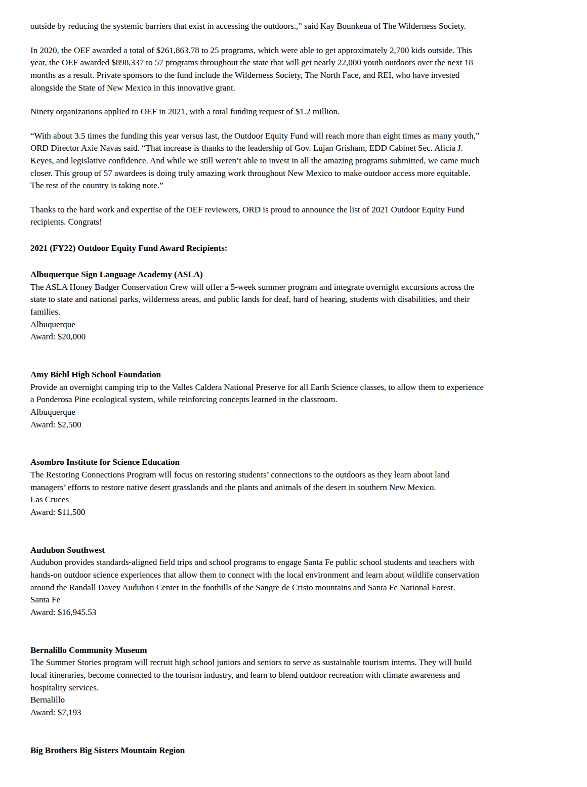outside by reducing the systemic barriers that exist in accessing the outdoors.,” said Kay Bounkeua of The Wilderness Society.
In 2020, the OEF awarded a total of $261,863.78 to 25 programs, which were able to get approximately 2,700 kids outside. This year, the OEF awarded $898,337 to 57 programs throughout the state that will get nearly 22,000 youth outdoors over the next 18 months as a result. Private sponsors to the fund include the Wilderness Society, The North Face, and REI, who have invested alongside the State of New Mexico in this innovative grant.
Ninety organizations applied to OEF in 2021, with a total funding request of $1.2 million.
“With about 3.5 times the funding this year versus last, the Outdoor Equity Fund will reach more than eight times as many youth,” ORD Director Axie Navas said. “That increase is thanks to the leadership of Gov. Lujan Grisham, EDD Cabinet Sec. Alicia J. Keyes, and legislative confidence. And while we still weren’t able to invest in all the amazing programs submitted, we came much closer. This group of 57 awardees is doing truly amazing work throughout New Mexico to make outdoor access more equitable. The rest of the country is taking note.”
Thanks to the hard work and expertise of the OEF reviewers, ORD is proud to announce the list of 2021 Outdoor Equity Fund recipients. Congrats!
2021 (FY22) Outdoor Equity Fund Award Recipients:
Albuquerque Sign Language Academy (ASLA)
The ASLA Honey Badger Conservation Crew will offer a 5-week summer program and integrate overnight excursions across the state to state and national parks, wilderness areas, and public lands for deaf, hard of hearing, students with disabilities, and their families.
Albuquerque
Award: $20,000
Amy Biehl High School Foundation
Provide an overnight camping trip to the Valles Caldera National Preserve for all Earth Science classes, to allow them to experience a Ponderosa Pine ecological system, while reinforcing concepts learned in the classroom.
Albuquerque
Award: $2,500
Asombro Institute for Science Education
The Restoring Connections Program will focus on restoring students’ connections to the outdoors as they learn about land managers’ efforts to restore native desert grasslands and the plants and animals of the desert in southern New Mexico.
Las Cruces
Award: $11,500
Audubon Southwest
Audubon provides standards-aligned field trips and school programs to engage Santa Fe public school students and teachers with hands-on outdoor science experiences that allow them to connect with the local environment and learn about wildlife conservation around the Randall Davey Audubon Center in the foothills of the Sangre de Cristo mountains and Santa Fe National Forest.
Santa Fe
Award: $16,945.53
Bernalillo Community Museum
The Summer Stories program will recruit high school juniors and seniors to serve as sustainable tourism interns. They will build local itineraries, become connected to the tourism industry, and learn to blend outdoor recreation with climate awareness and hospitality services.
Bernalillo
Award: $7,193
Big Brothers Big Sisters Mountain Region